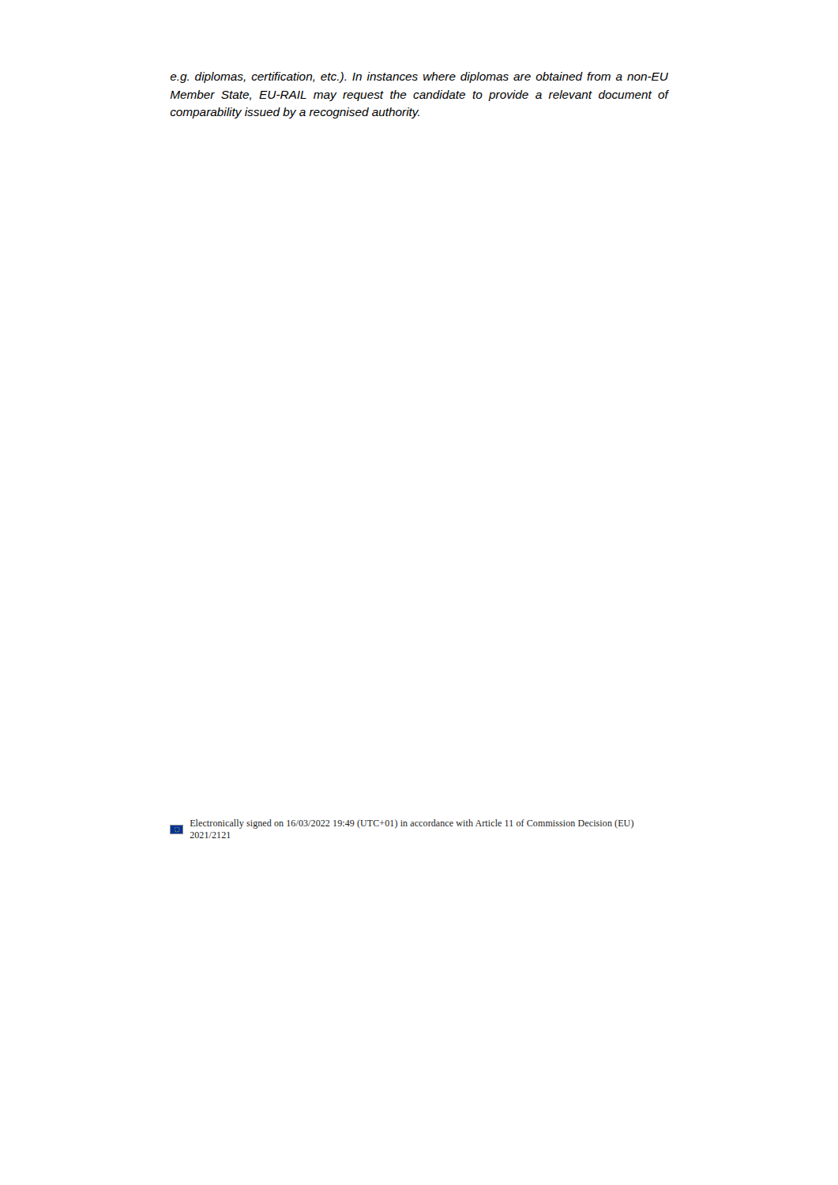e.g. diplomas, certification, etc.). In instances where diplomas are obtained from a non-EU Member State, EU-RAIL may request the candidate to provide a relevant document of comparability issued by a recognised authority.
Electronically signed on 16/03/2022 19:49 (UTC+01) in accordance with Article 11 of Commission Decision (EU) 2021/2121